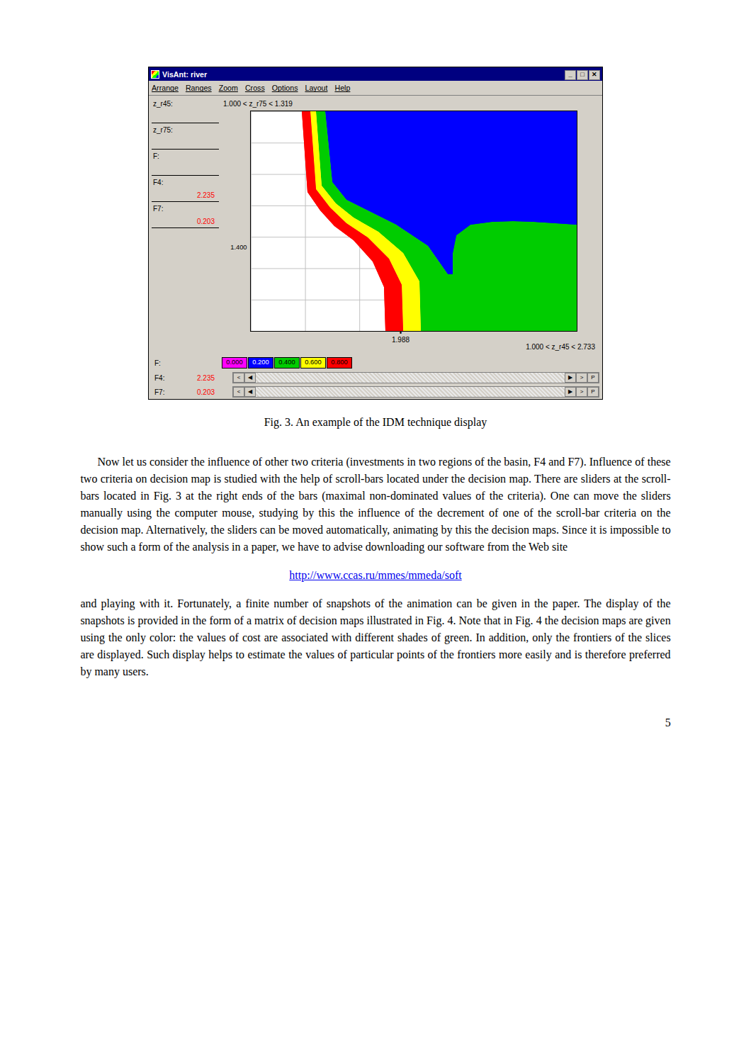VisAnt: river
_□✕
Arrange Ranges Zoom Cross Options Layout Help
z_r45:
z_r75:
F:
F4: 2.235
F7: 0.203
1.000 < z_r75 < 1.319
1.400 •
•1.988
1.000 < z_r45 < 2.733
F:
0.0000.2000.4000.6000.800
F4:
2.235
<
◀
▶
>
P
F7:
0.203
<
◀
▶
>
P
Fig. 3. An example of the IDM technique display
Now let us consider the influence of other two criteria (investments in two regions of the basin, F4 and F7). Influence of these two criteria on decision map is studied with the help of scroll-bars located under the decision map. There are sliders at the scroll-bars located in Fig. 3 at the right ends of the bars (maximal non-dominated values of the criteria). One can move the sliders manually using the computer mouse, studying by this the influence of the decrement of one of the scroll-bar criteria on the decision map. Alternatively, the sliders can be moved automatically, animating by this the decision maps. Since it is impossible to show such a form of the analysis in a paper, we have to advise downloading our software from the Web site
http://www.ccas.ru/mmes/mmeda/soft
and playing with it. Fortunately, a finite number of snapshots of the animation can be given in the paper. The display of the snapshots is provided in the form of a matrix of decision maps illustrated in Fig. 4. Note that in Fig. 4 the decision maps are given using the only color: the values of cost are associated with different shades of green. In addition, only the frontiers of the slices are displayed. Such display helps to estimate the values of particular points of the frontiers more easily and is therefore preferred by many users.
5